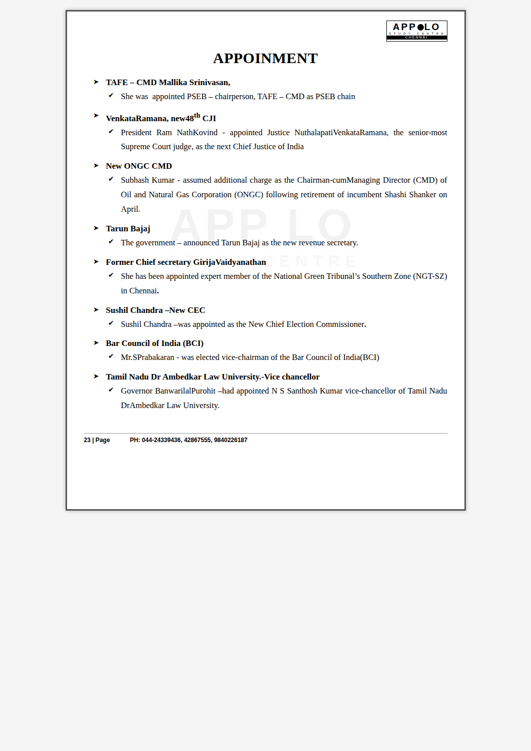APP LO
S T U D Y C E N T R E
CHENNAI
APP LOSTUDY CENTRE
APPOINMENT
TAFE – CMD Mallika Srinivasan,
She was appointed PSEB – chairperson, TAFE – CMD as PSEB chain
VenkataRamana, new48th CJI
President Ram NathKovind - appointed Justice NuthalapatiVenkataRamana, the senior-most Supreme Court judge, as the next Chief Justice of India
New ONGC CMD
Subhash Kumar - assumed additional charge as the Chairman-cumManaging Director (CMD) of Oil and Natural Gas Corporation (ONGC) following retirement of incumbent Shashi Shanker on April.
Tarun Bajaj
The government – announced Tarun Bajaj as the new revenue secretary.
Former Chief secretary GirijaVaidyanathan
She has been appointed expert member of the National Green Tribunal’s Southern Zone (NGT-SZ) in Chennai.
Sushil Chandra –New CEC
Sushil Chandra –was appointed as the New Chief Election Commissioner.
Bar Council of India (BCI)
Mr.SPrabakaran - was elected vice-chairman of the Bar Council of India(BCI)
Tamil Nadu Dr Ambedkar Law University.-Vice chancellor
Governor BanwarilalPurohit –had appointed N S Santhosh Kumar vice-chancellor of Tamil Nadu DrAmbedkar Law University.
23 | Page PH: 044-24339436, 42867555, 9840226187